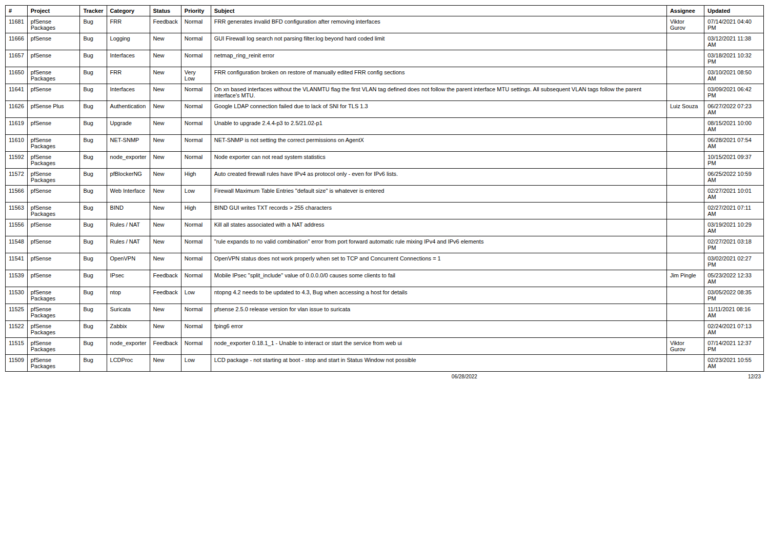| # | Project | Tracker | Category | Status | Priority | Subject | Assignee | Updated |
| --- | --- | --- | --- | --- | --- | --- | --- | --- |
| 11681 | pfSense Packages | Bug | FRR | Feedback | Normal | FRR generates invalid BFD configuration after removing interfaces | Viktor Gurov | 07/14/2021 04:40 PM |
| 11666 | pfSense | Bug | Logging | New | Normal | GUI Firewall log search not parsing filter.log beyond hard coded limit | | 03/12/2021 11:38 AM |
| 11657 | pfSense | Bug | Interfaces | New | Normal | netmap_ring_reinit error | | 03/18/2021 10:32 PM |
| 11650 | pfSense Packages | Bug | FRR | New | Very Low | FRR configuration broken on restore of manually edited FRR config sections | | 03/10/2021 08:50 AM |
| 11641 | pfSense | Bug | Interfaces | New | Normal | On xn based interfaces without the VLANMTU flag the first VLAN tag defined does not follow the parent interface MTU settings. All subsequent VLAN tags follow the parent interface's MTU. | | 03/09/2021 06:42 PM |
| 11626 | pfSense Plus | Bug | Authentication | New | Normal | Google LDAP connection failed due to lack of SNI for TLS 1.3 | Luiz Souza | 06/27/2022 07:23 AM |
| 11619 | pfSense | Bug | Upgrade | New | Normal | Unable to upgrade 2.4.4-p3 to 2.5/21.02-p1 | | 08/15/2021 10:00 AM |
| 11610 | pfSense Packages | Bug | NET-SNMP | New | Normal | NET-SNMP is not setting the correct permissions on AgentX | | 06/28/2021 07:54 AM |
| 11592 | pfSense Packages | Bug | node_exporter | New | Normal | Node exporter can not read system statistics | | 10/15/2021 09:37 PM |
| 11572 | pfSense Packages | Bug | pfBlockerNG | New | High | Auto created firewall rules have IPv4 as protocol only - even for IPv6 lists. | | 06/25/2022 10:59 AM |
| 11566 | pfSense | Bug | Web Interface | New | Low | Firewall Maximum Table Entries "default size" is whatever is entered | | 02/27/2021 10:01 AM |
| 11563 | pfSense Packages | Bug | BIND | New | High | BIND GUI writes TXT records > 255 characters | | 02/27/2021 07:11 AM |
| 11556 | pfSense | Bug | Rules / NAT | New | Normal | Kill all states associated with a NAT address | | 03/19/2021 10:29 AM |
| 11548 | pfSense | Bug | Rules / NAT | New | Normal | "rule expands to no valid combination" error from port forward automatic rule mixing IPv4 and IPv6 elements | | 02/27/2021 03:18 PM |
| 11541 | pfSense | Bug | OpenVPN | New | Normal | OpenVPN status does not work properly when set to TCP and Concurrent Connections = 1 | | 03/02/2021 02:27 PM |
| 11539 | pfSense | Bug | IPsec | Feedback | Normal | Mobile IPsec "split_include" value of 0.0.0.0/0 causes some clients to fail | Jim Pingle | 05/23/2022 12:33 AM |
| 11530 | pfSense Packages | Bug | ntop | Feedback | Low | ntopng 4.2 needs to be updated to 4.3, Bug when accessing a host for details | | 03/05/2022 08:35 PM |
| 11525 | pfSense Packages | Bug | Suricata | New | Normal | pfsense 2.5.0 release version for vlan issue to suricata | | 11/11/2021 08:16 AM |
| 11522 | pfSense Packages | Bug | Zabbix | New | Normal | fping6 error | | 02/24/2021 07:13 AM |
| 11515 | pfSense Packages | Bug | node_exporter | Feedback | Normal | node_exporter 0.18.1_1 - Unable to interact or start the service from web ui | Viktor Gurov | 07/14/2021 12:37 PM |
| 11509 | pfSense Packages | Bug | LCDProc | New | Low | LCD package - not starting at boot - stop and start in Status Window not possible | | 02/23/2021 10:55 AM |
| 06/28/2022 | 12/23 |